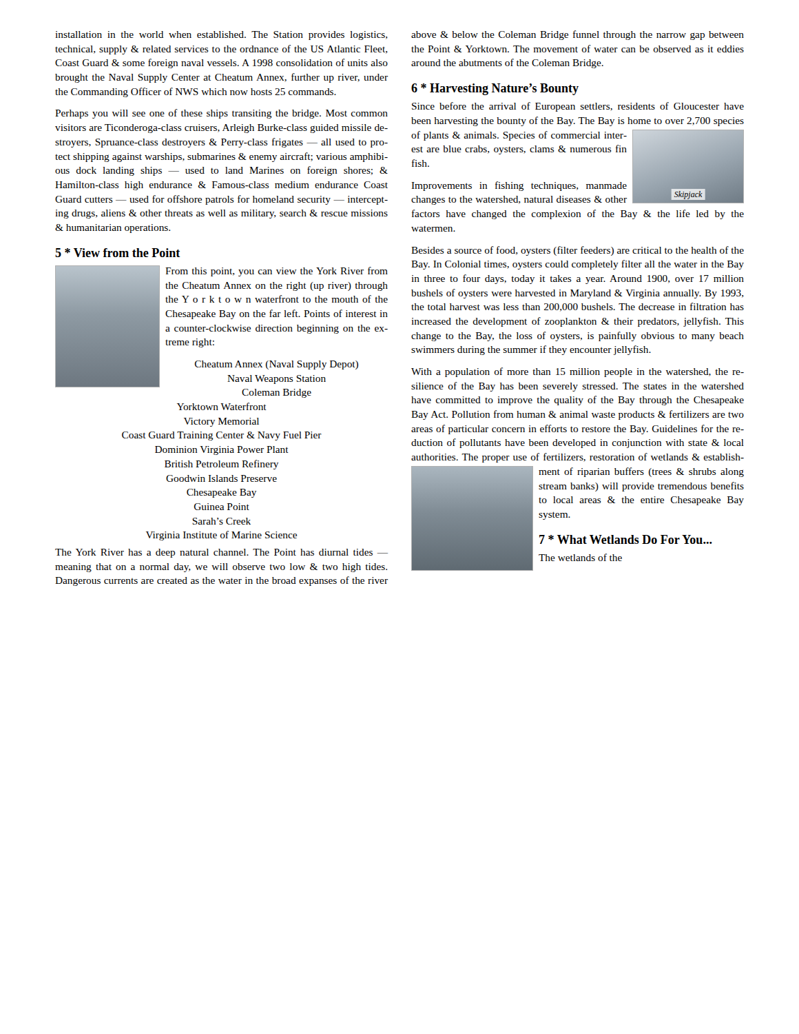installation in the world when established. The Station provides logistics, technical, supply & related services to the ordnance of the US Atlantic Fleet, Coast Guard & some foreign naval vessels. A 1998 consolidation of units also brought the Naval Supply Center at Cheatum Annex, further up river, under the Commanding Officer of NWS which now hosts 25 commands.
Perhaps you will see one of these ships transiting the bridge. Most common visitors are Ticonderoga-class cruisers, Arleigh Burke-class guided missile destroyers, Spruance-class destroyers & Perry-class frigates — all used to protect shipping against warships, submarines & enemy aircraft; various amphibious dock landing ships — used to land Marines on foreign shores; & Hamilton-class high endurance & Famous-class medium endurance Coast Guard cutters — used for offshore patrols for homeland security — intercepting drugs, aliens & other threats as well as military, search & rescue missions & humanitarian operations.
5 * View from the Point
From this point, you can view the York River from the Cheatum Annex on the right (up river) through the Y o r k t o w n waterfront to the mouth of the Chesapeake Bay on the far left. Points of interest in a counter-clockwise direction beginning on the extreme right:
Cheatum Annex (Naval Supply Depot)
Naval Weapons Station
Coleman Bridge
Yorktown Waterfront
Victory Memorial
Coast Guard Training Center & Navy Fuel Pier
Dominion Virginia Power Plant
British Petroleum Refinery
Goodwin Islands Preserve
Chesapeake Bay
Guinea Point
Sarah’s Creek
Virginia Institute of Marine Science
The York River has a deep natural channel. The Point has diurnal tides — meaning that on a normal day, we will observe two low & two high tides. Dangerous currents are created as the water in the broad expanses of the river above & below the Coleman Bridge funnel through the narrow gap between the Point & Yorktown. The movement of water can be observed as it eddies around the abutments of the Coleman Bridge.
6 * Harvesting Nature’s Bounty
Since before the arrival of European settlers, residents of Gloucester have been harvesting the bounty of the Bay. The Bay is home to over 2,700 species of plants & animals. Species of Skipjack commercial interest are blue crabs, oysters, clams & numerous fin fish.
Improvements in fishing techniques, manmade changes to the watershed, natural diseases & other factors have changed the complexion of the Bay & the life led by the watermen.
Besides a source of food, oysters (filter feeders) are critical to the health of the Bay. In Colonial times, oysters could completely filter all the water in the Bay in three to four days, today it takes a year. Around 1900, over 17 million bushels of oysters were harvested in Maryland & Virginia annually. By 1993, the total harvest was less than 200,000 bushels. The decrease in filtration has increased the development of zooplankton & their predators, jellyfish. This change to the Bay, the loss of oysters, is painfully obvious to many beach swimmers during the summer if they encounter jellyfish.
With a population of more than 15 million people in the watershed, the resilience of the Bay has been severely stressed. The states in the watershed have committed to improve the quality of the Bay through the Chesapeake Bay Act. Pollution from human & animal waste products & fertilizers are two areas of particular concern in efforts to restore the Bay. Guidelines for the reduction of pollutants have been developed in conjunction with state & local authorities. The proper use of fertilizers, restoration of wetlands & establishment of riparian buffers (trees & shrubs along stream banks) will provide tremendous benefits to local areas & the entire Chesapeake Bay system.
7 * What Wetlands Do For You...
The wetlands of the